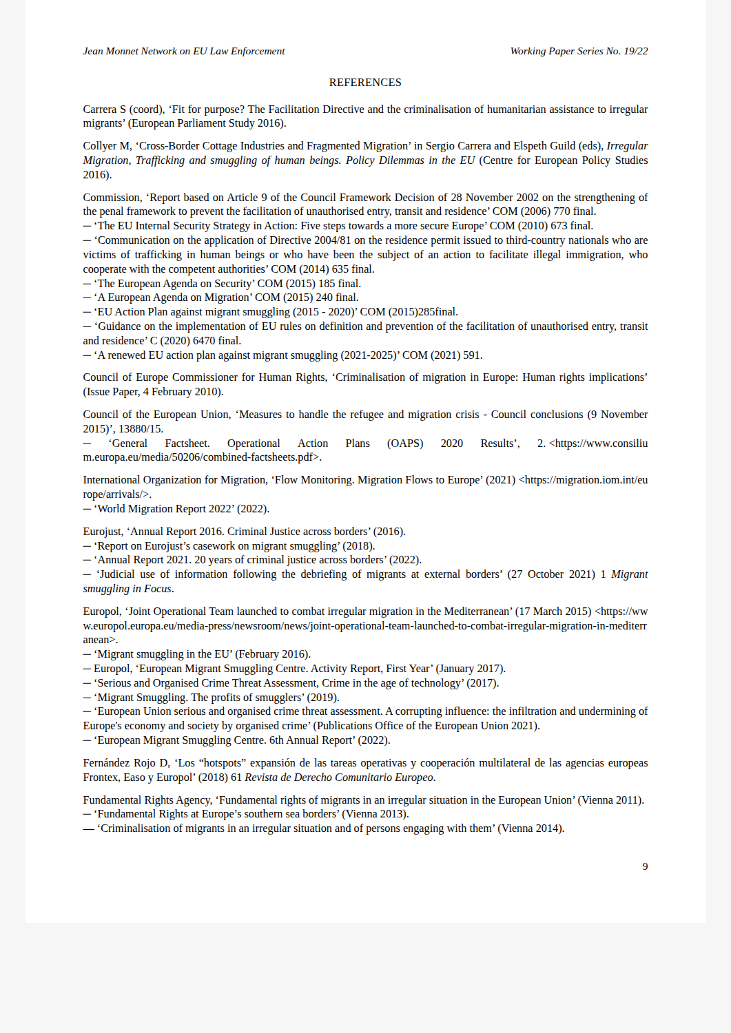Jean Monnet Network on EU Law Enforcement Working Paper Series No. 19/22
REFERENCES
Carrera S (coord), ‘Fit for purpose? The Facilitation Directive and the criminalisation of humanitarian assistance to irregular migrants’ (European Parliament Study 2016).
Collyer M, ‘Cross-Border Cottage Industries and Fragmented Migration’ in Sergio Carrera and Elspeth Guild (eds), Irregular Migration, Trafficking and smuggling of human beings. Policy Dilemmas in the EU (Centre for European Policy Studies 2016).
Commission, ‘Report based on Article 9 of the Council Framework Decision of 28 November 2002 on the strengthening of the penal framework to prevent the facilitation of unauthorised entry, transit and residence’ COM (2006) 770 final.
─ ‘The EU Internal Security Strategy in Action: Five steps towards a more secure Europe’ COM (2010) 673 final.
─ ‘Communication on the application of Directive 2004/81 on the residence permit issued to third-country nationals who are victims of trafficking in human beings or who have been the subject of an action to facilitate illegal immigration, who cooperate with the competent authorities’ COM (2014) 635 final.
─ ‘The European Agenda on Security’ COM (2015) 185 final.
─ ‘A European Agenda on Migration’ COM (2015) 240 final.
─ ‘EU Action Plan against migrant smuggling (2015 - 2020)’ COM (2015)285final.
─ ‘Guidance on the implementation of EU rules on definition and prevention of the facilitation of unauthorised entry, transit and residence’ C (2020) 6470 final.
─ ‘A renewed EU action plan against migrant smuggling (2021-2025)’ COM (2021) 591.
Council of Europe Commissioner for Human Rights, ‘Criminalisation of migration in Europe: Human rights implications’ (Issue Paper, 4 February 2010).
Council of the European Union, ‘Measures to handle the refugee and migration crisis - Council conclusions (9 November 2015)’, 13880/15.
─ ‘General Factsheet. Operational Action Plans (OAPS) 2020 Results’, 2. <https://www.consilium.europa.eu/media/50206/combined-factsheets.pdf>.
International Organization for Migration, ‘Flow Monitoring. Migration Flows to Europe’ (2021) <https://migration.iom.int/europe/arrivals/>.
─ ‘World Migration Report 2022’ (2022).
Eurojust, ‘Annual Report 2016. Criminal Justice across borders’ (2016).
─ ‘Report on Eurojust’s casework on migrant smuggling’ (2018).
─ ‘Annual Report 2021. 20 years of criminal justice across borders’ (2022).
─ ‘Judicial use of information following the debriefing of migrants at external borders’ (27 October 2021) 1 Migrant smuggling in Focus.
Europol, ‘Joint Operational Team launched to combat irregular migration in the Mediterranean’ (17 March 2015) <https://www.europol.europa.eu/media-press/newsroom/news/joint-operational-team-launched-to-combat-irregular-migration-in-mediterranean>.
─ ‘Migrant smuggling in the EU’ (February 2016).
─ Europol, ‘European Migrant Smuggling Centre. Activity Report, First Year’ (January 2017).
─ ‘Serious and Organised Crime Threat Assessment, Crime in the age of technology’ (2017).
─ ‘Migrant Smuggling. The profits of smugglers’ (2019).
─ ‘European Union serious and organised crime threat assessment. A corrupting influence: the infiltration and undermining of Europe's economy and society by organised crime’ (Publications Office of the European Union 2021).
─ ‘European Migrant Smuggling Centre. 6th Annual Report’ (2022).
Fernández Rojo D, ‘Los “hotspots” expansión de las tareas operativas y cooperación multilateral de las agencias europeas Frontex, Easo y Europol’ (2018) 61 Revista de Derecho Comunitario Europeo.
Fundamental Rights Agency, ‘Fundamental rights of migrants in an irregular situation in the European Union’ (Vienna 2011).
─ ‘Fundamental Rights at Europe’s southern sea borders’ (Vienna 2013).
— ‘Criminalisation of migrants in an irregular situation and of persons engaging with them’ (Vienna 2014).
9